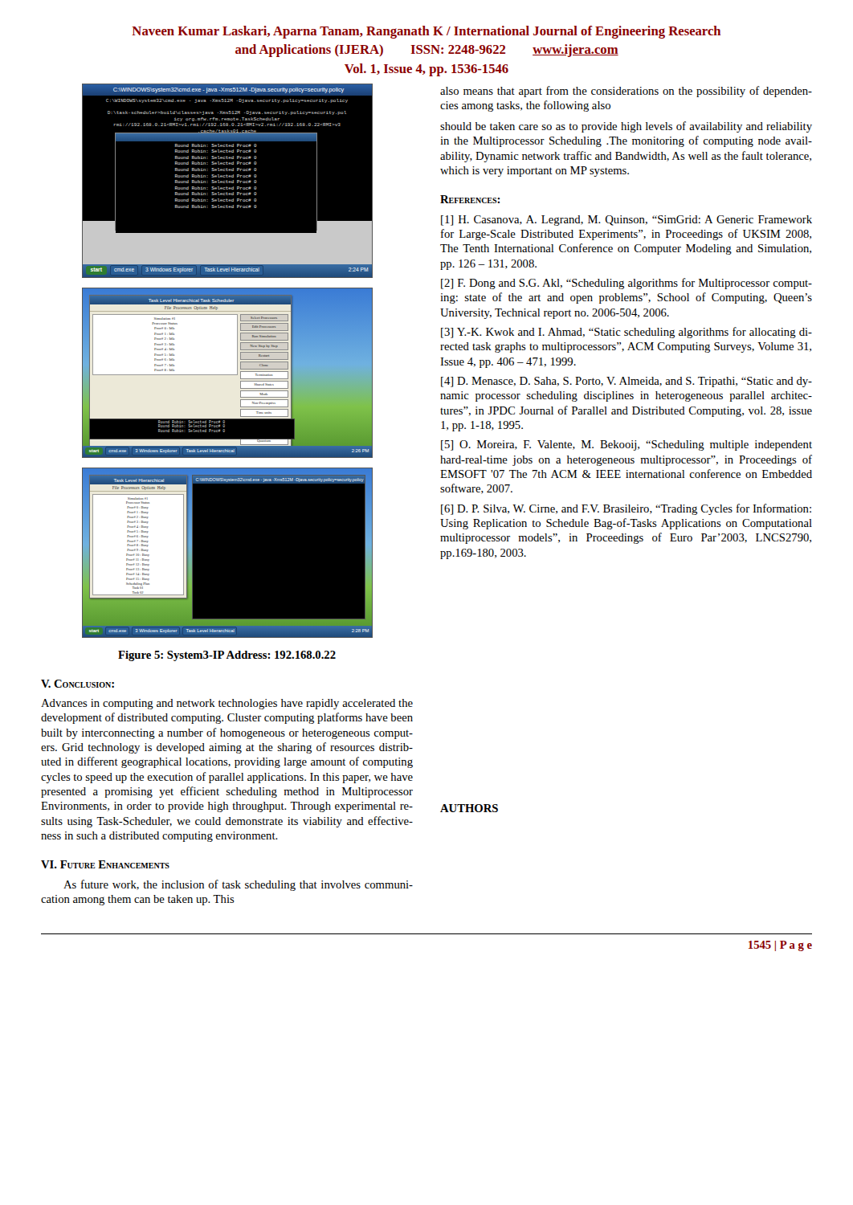Naveen Kumar Laskari, Aparna Tanam, Ranganath K / International Journal of Engineering Research
and Applications (IJERA) ISSN: 2248-9622 www.ijera.com
Vol. 1, Issue 4, pp. 1536-1546
C:\WINDOWS\system32\cmd.exe - java -Xms512M -Djava.security.policy=security.policy
C:\WINDOWS\system32\cmd.exe - java -Xms512M -Djava.security.policy=security.policy D:\task-scheduler>build\classes>java -Xms512M -Djava.security.policy=security.pol icy org.mfw.rfm.remote.TaskSchedular rmi://192.168.0.21<RMI>v1.rmi://192.168.0.21<RMI>v2.rmi://192.168.0.22<RMI>v3 .cache/tasks01.cache .cache/tasks02.cache .cache/tasks03.cache .cache/tasks04.cache .cache/tasks05.cache .cache/tasks06.cache .cache/tasks07.cache .cache/tasks08.cache _
Round Robin: Selected Proc# 0 Round Robin: Selected Proc# 0 Round Robin: Selected Proc# 0 Round Robin: Selected Proc# 0 Round Robin: Selected Proc# 0 Round Robin: Selected Proc# 0 Round Robin: Selected Proc# 0 Round Robin: Selected Proc# 0 Round Robin: Selected Proc# 0 Round Robin: Selected Proc# 0 Round Robin: Selected Proc# 0
start cmd.exe 3 Windows Explorer Task Level Hierarchical 2:24 PM
Task Level Hierarchical Task Scheduler
File Processors Options Help
Simulation #1 Processor Status Proc# 0 : Idle Proc# 1 : Idle Proc# 2 : Idle Proc# 3 : Idle Proc# 4 : Idle Proc# 5 : Idle Proc# 6 : Idle Proc# 7 : Idle Proc# 8 : Idle Proc# 9 : Idle Proc# 10 : Idle Proc# 11 : Idle Proc# 12 : Idle Proc# 13 : Idle Proc# 14 : Idle Proc# 15 : Idle Scheduling Plan
Select Processors
Edit Processors
Run Simulation
New Step by Step
Restart
Clone
Termination
Shared States
Mode
Non-Preemptive
Time units
100
Processors
Quantum
CORE: 16+5
0 5 10 15 20 25 30 35 40 45 50 55 60 65 70 75 80 85 90 95 100
Round Robin: Selected Proc# 0 Round Robin: Selected Proc# 0 Round Robin: Selected Proc# 0
start cmd.exe 3 Windows Explorer Task Level Hierarchical 2:26 PM
Task Level Hierarchical
File Processors Options Help
Simulation #1 Processor Status Proc# 0 : Busy Proc# 1 : Busy Proc# 2 : Busy Proc# 3 : Busy Proc# 4 : Busy Proc# 5 : Busy Proc# 6 : Busy Proc# 7 : Busy Proc# 8 : Busy Proc# 9 : Busy Proc# 10 : Busy Proc# 11 : Busy Proc# 12 : Busy Proc# 13 : Busy Proc# 14 : Busy Proc# 15 : Busy Scheduling Plan Task 01 Task 02 Task 03 Task 04 Task 05 Task 06
C:\WINDOWS\system32\cmd.exe - java -Xms512M -Djava.security.policy=security.policy
start cmd.exe 3 Windows Explorer Task Level Hierarchical 2:28 PM
Figure 5: System3-IP Address: 192.168.0.22
V. Conclusion:
Advances in computing and network technologies have rapidly accelerated the development of distributed computing. Cluster computing platforms have been built by interconnecting a number of homogeneous or heterogeneous computers. Grid technology is developed aiming at the sharing of resources distributed in different geographical locations, providing large amount of computing cycles to speed up the execution of parallel applications. In this paper, we have presented a promising yet efficient scheduling method in Multiprocessor Environments, in order to provide high throughput. Through experimental results using Task-Scheduler, we could demonstrate its viability and effectiveness in such a distributed computing environment.
VI. Future Enhancements
As future work, the inclusion of task scheduling that involves communication among them can be taken up. This
also means that apart from the considerations on the possibility of dependencies among tasks, the following also
should be taken care so as to provide high levels of availability and reliability in the Multiprocessor Scheduling .The monitoring of computing node availability, Dynamic network traffic and Bandwidth, As well as the fault tolerance, which is very important on MP systems.
References:
[1] H. Casanova, A. Legrand, M. Quinson, “SimGrid: A Generic Framework for Large-Scale Distributed Experiments”, in Proceedings of UKSIM 2008, The Tenth International Conference on Computer Modeling and Simulation, pp. 126 – 131, 2008.
[2] F. Dong and S.G. Akl, “Scheduling algorithms for Multiprocessor computing: state of the art and open problems”, School of Computing, Queen’s University, Technical report no. 2006-504, 2006.
[3] Y.-K. Kwok and I. Ahmad, “Static scheduling algorithms for allocating directed task graphs to multiprocessors”, ACM Computing Surveys, Volume 31, Issue 4, pp. 406 – 471, 1999.
[4] D. Menasce, D. Saha, S. Porto, V. Almeida, and S. Tripathi, “Static and dynamic processor scheduling disciplines in heterogeneous parallel architectures”, in JPDC Journal of Parallel and Distributed Computing, vol. 28, issue 1, pp. 1-18, 1995.
[5] O. Moreira, F. Valente, M. Bekooij, “Scheduling multiple independent hard-real-time jobs on a heterogeneous multiprocessor”, in Proceedings of EMSOFT '07 The 7th ACM & IEEE international conference on Embedded software, 2007.
[6] D. P. Silva, W. Cirne, and F.V. Brasileiro, “Trading Cycles for Information: Using Replication to Schedule Bag-of-Tasks Applications on Computational multiprocessor models”, in Proceedings of Euro Par’2003, LNCS2790, pp.169-180, 2003.
AUTHORS
1545 | P a g e